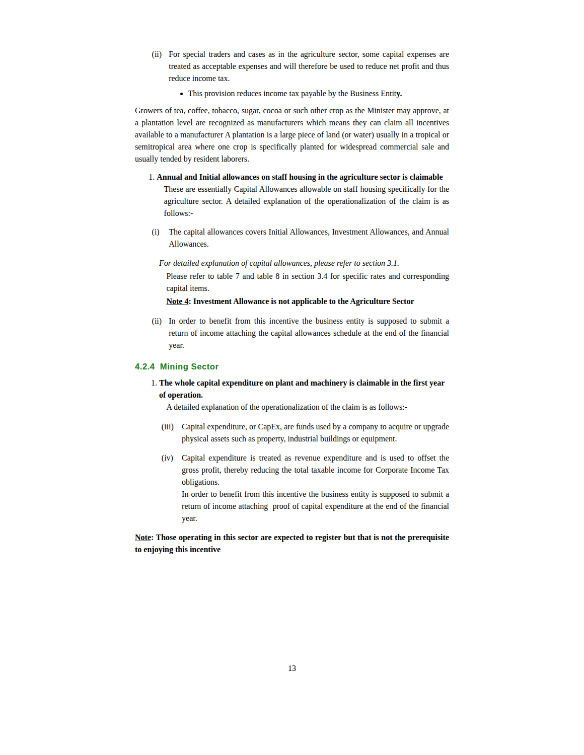(ii) For special traders and cases as in the agriculture sector, some capital expenses are treated as acceptable expenses and will therefore be used to reduce net profit and thus reduce income tax.
This provision reduces income tax payable by the Business Entity.
Growers of tea, coffee, tobacco, sugar, cocoa or such other crop as the Minister may approve, at a plantation level are recognized as manufacturers which means they can claim all incentives available to a manufacturer A plantation is a large piece of land (or water) usually in a tropical or semitropical area where one crop is specifically planted for widespread commercial sale and usually tended by resident laborers.
Annual and Initial allowances on staff housing in the agriculture sector is claimable
These are essentially Capital Allowances allowable on staff housing specifically for the agriculture sector. A detailed explanation of the operationalization of the claim is as follows:-
(i) The capital allowances covers Initial Allowances, Investment Allowances, and Annual Allowances.
For detailed explanation of capital allowances, please refer to section 3.1.
Please refer to table 7 and table 8 in section 3.4 for specific rates and corresponding capital items.
Note 4: Investment Allowance is not applicable to the Agriculture Sector
(ii) In order to benefit from this incentive the business entity is supposed to submit a return of income attaching the capital allowances schedule at the end of the financial year.
4.2.4 Mining Sector
The whole capital expenditure on plant and machinery is claimable in the first year of operation.
A detailed explanation of the operationalization of the claim is as follows:-
(iii) Capital expenditure, or CapEx, are funds used by a company to acquire or upgrade physical assets such as property, industrial buildings or equipment.
(iv) Capital expenditure is treated as revenue expenditure and is used to offset the gross profit, thereby reducing the total taxable income for Corporate Income Tax obligations.
In order to benefit from this incentive the business entity is supposed to submit a return of income attaching proof of capital expenditure at the end of the financial year.
Note: Those operating in this sector are expected to register but that is not the prerequisite to enjoying this incentive
13